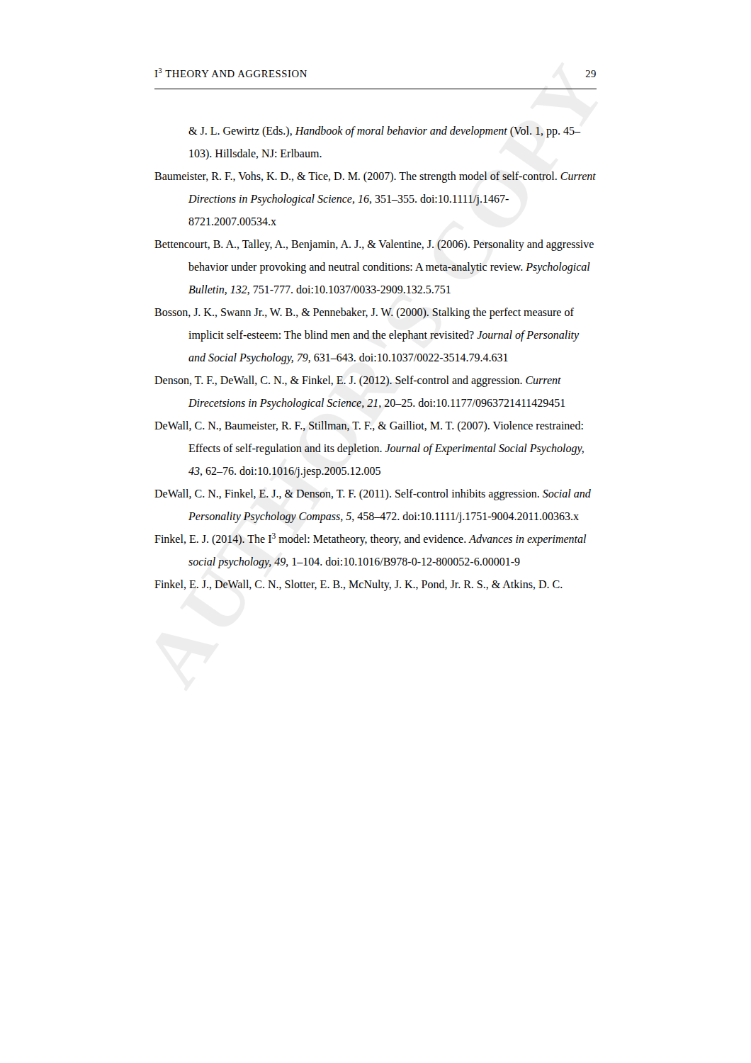AUTHOR'S COPY
I3 Theory and Aggression 29
& J. L. Gewirtz (Eds.), Handbook of moral behavior and development (Vol. 1, pp. 45–103). Hillsdale, NJ: Erlbaum.
Baumeister, R. F., Vohs, K. D., & Tice, D. M. (2007). The strength model of self-control. Current Directions in Psychological Science, 16, 351–355. doi:10.1111/j.1467-8721.2007.00534.x
Bettencourt, B. A., Talley, A., Benjamin, A. J., & Valentine, J. (2006). Personality and aggressive behavior under provoking and neutral conditions: A meta-analytic review. Psychological Bulletin, 132, 751-777. doi:10.1037/0033-2909.132.5.751
Bosson, J. K., Swann Jr., W. B., & Pennebaker, J. W. (2000). Stalking the perfect measure of implicit self-esteem: The blind men and the elephant revisited? Journal of Personality and Social Psychology, 79, 631–643. doi:10.1037/0022-3514.79.4.631
Denson, T. F., DeWall, C. N., & Finkel, E. J. (2012). Self-control and aggression. Current Direcetsions in Psychological Science, 21, 20–25. doi:10.1177/0963721411429451
DeWall, C. N., Baumeister, R. F., Stillman, T. F., & Gailliot, M. T. (2007). Violence restrained: Effects of self-regulation and its depletion. Journal of Experimental Social Psychology, 43, 62–76. doi:10.1016/j.jesp.2005.12.005
DeWall, C. N., Finkel, E. J., & Denson, T. F. (2011). Self-control inhibits aggression. Social and Personality Psychology Compass, 5, 458–472. doi:10.1111/j.1751-9004.2011.00363.x
Finkel, E. J. (2014). The I3 model: Metatheory, theory, and evidence. Advances in experimental social psychology, 49, 1–104. doi:10.1016/B978-0-12-800052-6.00001-9
Finkel, E. J., DeWall, C. N., Slotter, E. B., McNulty, J. K., Pond, Jr. R. S., & Atkins, D. C.